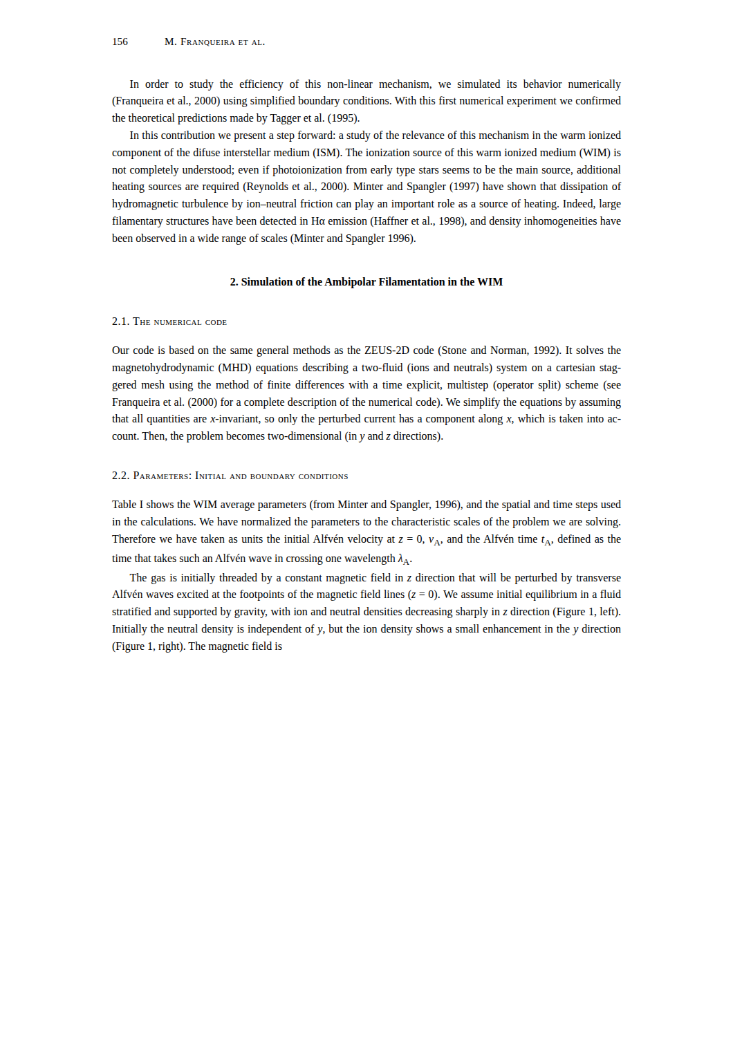156 M. Franqueira et al.
In order to study the efficiency of this non-linear mechanism, we simulated its behavior numerically (Franqueira et al., 2000) using simplified boundary conditions. With this first numerical experiment we confirmed the theoretical predictions made by Tagger et al. (1995).
In this contribution we present a step forward: a study of the relevance of this mechanism in the warm ionized component of the difuse interstellar medium (ISM). The ionization source of this warm ionized medium (WIM) is not completely understood; even if photoionization from early type stars seems to be the main source, additional heating sources are required (Reynolds et al., 2000). Minter and Spangler (1997) have shown that dissipation of hydromagnetic turbulence by ion–neutral friction can play an important role as a source of heating. Indeed, large filamentary structures have been detected in Hα emission (Haffner et al., 1998), and density inhomogeneities have been observed in a wide range of scales (Minter and Spangler 1996).
2. Simulation of the Ambipolar Filamentation in the WIM
2.1. The numerical code
Our code is based on the same general methods as the ZEUS-2D code (Stone and Norman, 1992). It solves the magnetohydrodynamic (MHD) equations describing a two-fluid (ions and neutrals) system on a cartesian staggered mesh using the method of finite differences with a time explicit, multistep (operator split) scheme (see Franqueira et al. (2000) for a complete description of the numerical code). We simplify the equations by assuming that all quantities are x-invariant, so only the perturbed current has a component along x, which is taken into account. Then, the problem becomes two-dimensional (in y and z directions).
2.2. Parameters: Initial and boundary conditions
Table I shows the WIM average parameters (from Minter and Spangler, 1996), and the spatial and time steps used in the calculations. We have normalized the parameters to the characteristic scales of the problem we are solving. Therefore we have taken as units the initial Alfvén velocity at z = 0, vA, and the Alfvén time tA, defined as the time that takes such an Alfvén wave in crossing one wavelength λA.
The gas is initially threaded by a constant magnetic field in z direction that will be perturbed by transverse Alfvén waves excited at the footpoints of the magnetic field lines (z = 0). We assume initial equilibrium in a fluid stratified and supported by gravity, with ion and neutral densities decreasing sharply in z direction (Figure 1, left). Initially the neutral density is independent of y, but the ion density shows a small enhancement in the y direction (Figure 1, right). The magnetic field is